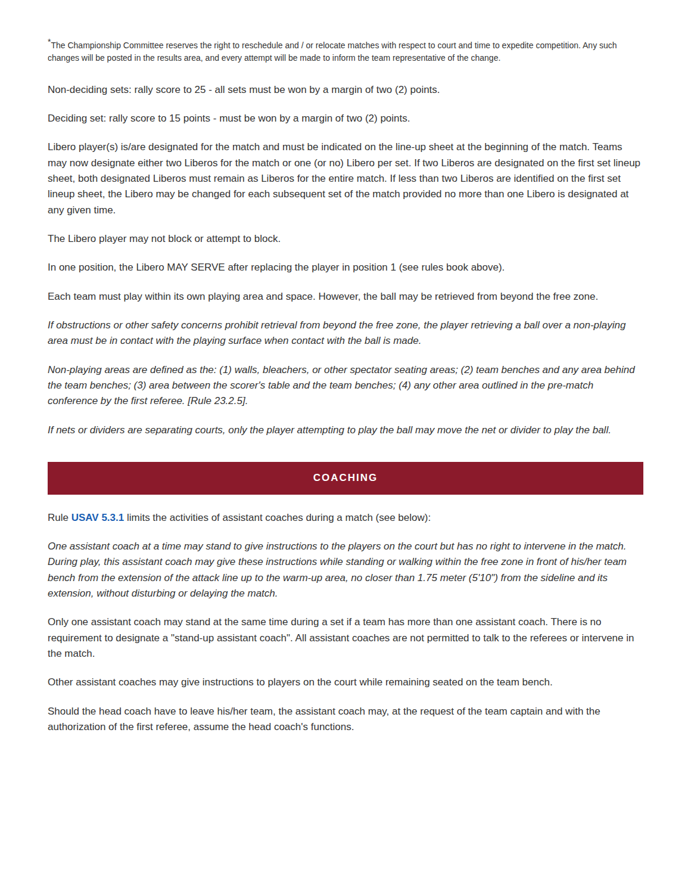*The Championship Committee reserves the right to reschedule and / or relocate matches with respect to court and time to expedite competition. Any such changes will be posted in the results area, and every attempt will be made to inform the team representative of the change.
Non-deciding sets: rally score to 25 - all sets must be won by a margin of two (2) points.
Deciding set: rally score to 15 points - must be won by a margin of two (2) points.
Libero player(s) is/are designated for the match and must be indicated on the line-up sheet at the beginning of the match. Teams may now designate either two Liberos for the match or one (or no) Libero per set. If two Liberos are designated on the first set lineup sheet, both designated Liberos must remain as Liberos for the entire match. If less than two Liberos are identified on the first set lineup sheet, the Libero may be changed for each subsequent set of the match provided no more than one Libero is designated at any given time.
The Libero player may not block or attempt to block.
In one position, the Libero MAY SERVE after replacing the player in position 1 (see rules book above).
Each team must play within its own playing area and space. However, the ball may be retrieved from beyond the free zone.
If obstructions or other safety concerns prohibit retrieval from beyond the free zone, the player retrieving a ball over a non-playing area must be in contact with the playing surface when contact with the ball is made.
Non-playing areas are defined as the: (1) walls, bleachers, or other spectator seating areas; (2) team benches and any area behind the team benches; (3) area between the scorer's table and the team benches; (4) any other area outlined in the pre-match conference by the first referee. [Rule 23.2.5].
If nets or dividers are separating courts, only the player attempting to play the ball may move the net or divider to play the ball.
Coaching
Rule USAV 5.3.1 limits the activities of assistant coaches during a match (see below):
One assistant coach at a time may stand to give instructions to the players on the court but has no right to intervene in the match. During play, this assistant coach may give these instructions while standing or walking within the free zone in front of his/her team bench from the extension of the attack line up to the warm-up area, no closer than 1.75 meter (5'10") from the sideline and its extension, without disturbing or delaying the match.
Only one assistant coach may stand at the same time during a set if a team has more than one assistant coach. There is no requirement to designate a "stand-up assistant coach". All assistant coaches are not permitted to talk to the referees or intervene in the match.
Other assistant coaches may give instructions to players on the court while remaining seated on the team bench.
Should the head coach have to leave his/her team, the assistant coach may, at the request of the team captain and with the authorization of the first referee, assume the head coach's functions.